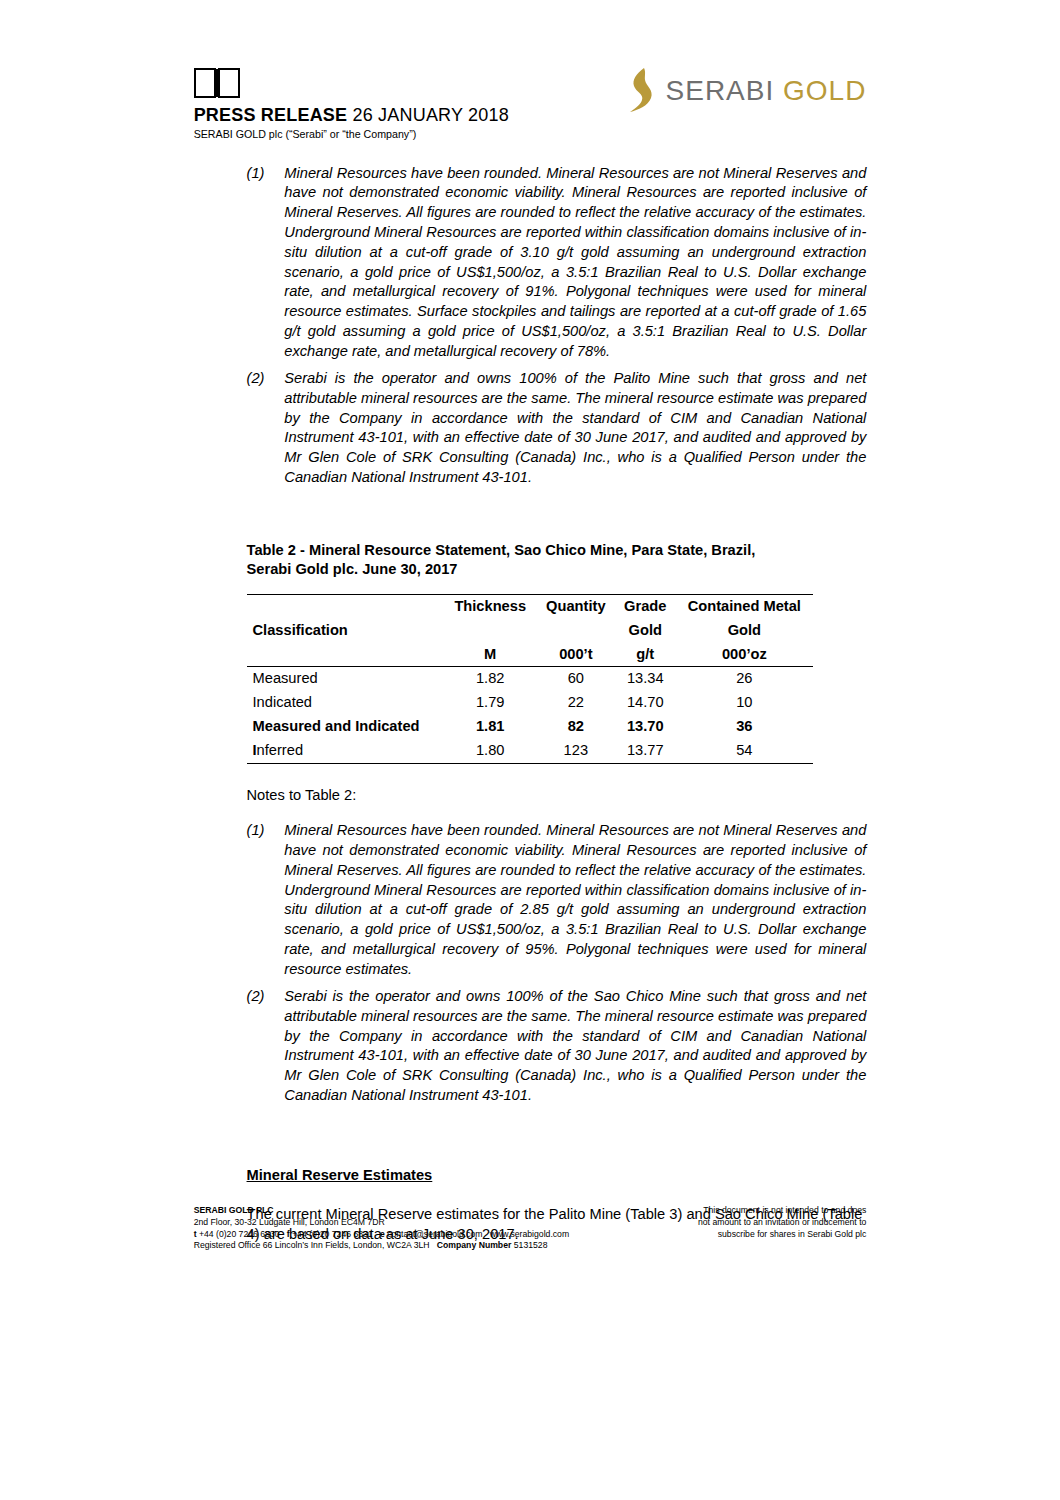PRESS RELEASE 26 JANUARY 2018
SERABI GOLD plc (“Serabi” or “the Company”)
SERABI GOLD
Mineral Resources have been rounded. Mineral Resources are not Mineral Reserves and have not demonstrated economic viability. Mineral Resources are reported inclusive of Mineral Reserves. All figures are rounded to reflect the relative accuracy of the estimates. Underground Mineral Resources are reported within classification domains inclusive of in-situ dilution at a cut-off grade of 3.10 g/t gold assuming an underground extraction scenario, a gold price of US$1,500/oz, a 3.5:1 Brazilian Real to U.S. Dollar exchange rate, and metallurgical recovery of 91%. Polygonal techniques were used for mineral resource estimates. Surface stockpiles and tailings are reported at a cut-off grade of 1.65 g/t gold assuming a gold price of US$1,500/oz, a 3.5:1 Brazilian Real to U.S. Dollar exchange rate, and metallurgical recovery of 78%.
Serabi is the operator and owns 100% of the Palito Mine such that gross and net attributable mineral resources are the same. The mineral resource estimate was prepared by the Company in accordance with the standard of CIM and Canadian National Instrument 43-101, with an effective date of 30 June 2017, and audited and approved by Mr Glen Cole of SRK Consulting (Canada) Inc., who is a Qualified Person under the Canadian National Instrument 43-101.
Table 2 - Mineral Resource Statement, Sao Chico Mine, Para State, Brazil,
Serabi Gold plc. June 30, 2017
| | Thickness | Quantity | Grade | Contained Metal |
| --- | --- | --- | --- | --- |
| Classification | | | Gold | Gold |
| | M | 000’t | g/t | 000’oz |
| Measured | 1.82 | 60 | 13.34 | 26 |
| Indicated | 1.79 | 22 | 14.70 | 10 |
| Measured and Indicated | 1.81 | 82 | 13.70 | 36 |
| I nferred | 1.80 | 123 | 13.77 | 54 |
Notes to Table 2:
Mineral Resources have been rounded. Mineral Resources are not Mineral Reserves and have not demonstrated economic viability. Mineral Resources are reported inclusive of Mineral Reserves. All figures are rounded to reflect the relative accuracy of the estimates. Underground Mineral Resources are reported within classification domains inclusive of in-situ dilution at a cut-off grade of 2.85 g/t gold assuming an underground extraction scenario, a gold price of US$1,500/oz, a 3.5:1 Brazilian Real to U.S. Dollar exchange rate, and metallurgical recovery of 95%. Polygonal techniques were used for mineral resource estimates.
Serabi is the operator and owns 100% of the Sao Chico Mine such that gross and net attributable mineral resources are the same. The mineral resource estimate was prepared by the Company in accordance with the standard of CIM and Canadian National Instrument 43-101, with an effective date of 30 June 2017, and audited and approved by Mr Glen Cole of SRK Consulting (Canada) Inc., who is a Qualified Person under the Canadian National Instrument 43-101.
Mineral Reserve Estimates
The current Mineral Reserve estimates for the Palito Mine (Table 3) and Sao Chico Mine (Table 4) are based on data as at June 30, 2017.
SERABI GOLD PLC
2nd Floor, 30-32 Ludgate Hill, London EC4M 7DR
t +44 (0)20 7246 6830 f +44 (0)20 7246 6831 e contact@serabigold.com www.serabigold.com
Registered Office 66 Lincoln’s Inn Fields, London, WC2A 3LH Company Number 5131528
This document is not intended to and does
not amount to an invitation or inducement to
subscribe for shares in Serabi Gold plc